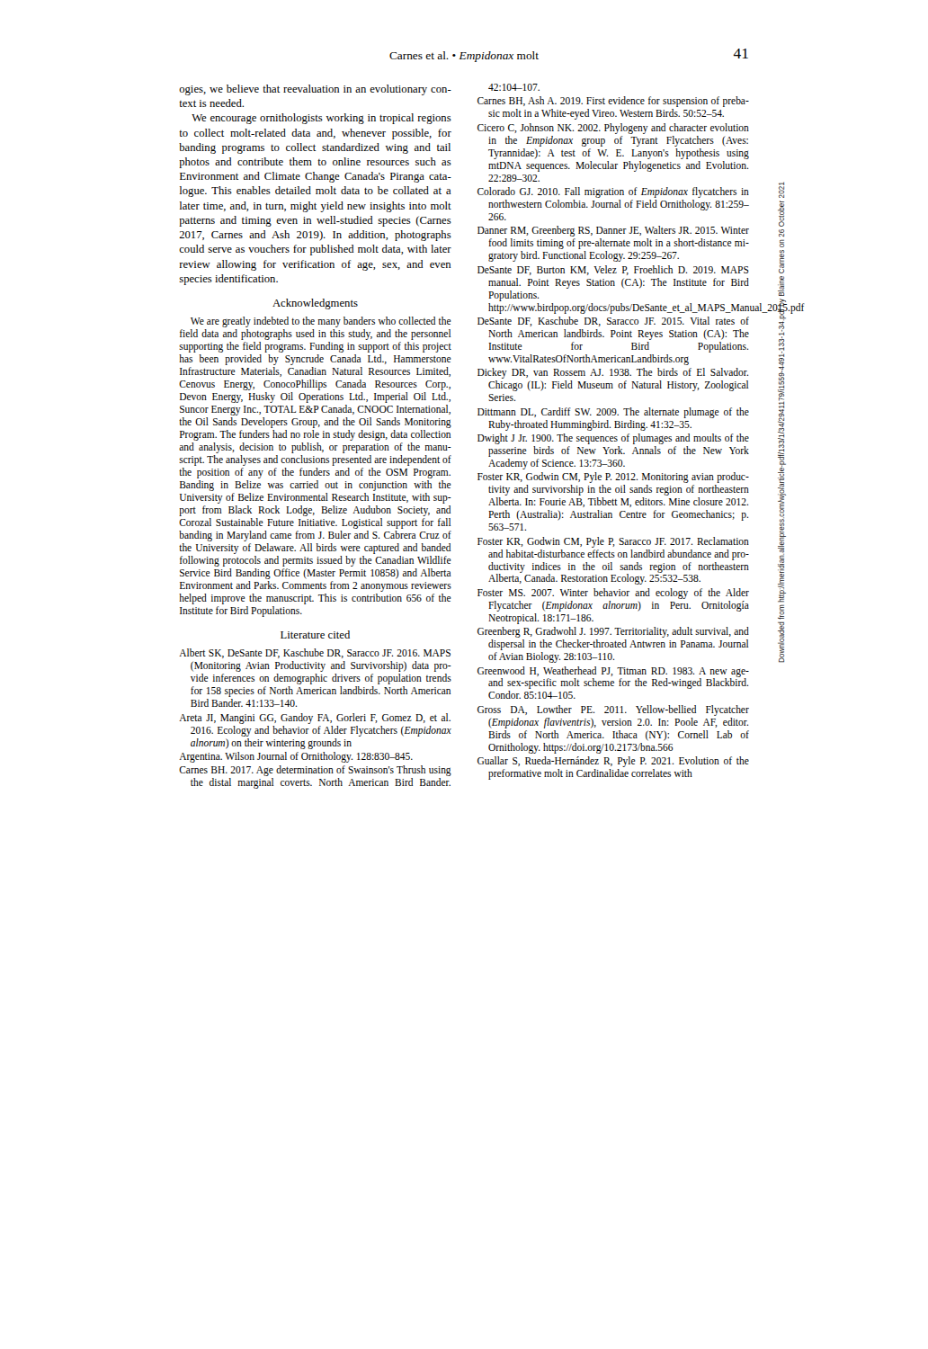Carnes et al. • Empidonax molt 41
Downloaded from http://meridian.allenpress.com/wjo/article-pdf/133/1/34/2941179/i1559-4491-133-1-34.pdf by Blaine Carnes on 26 October 2021
ogies, we believe that reevaluation in an evolutionary context is needed.
We encourage ornithologists working in tropical regions to collect molt-related data and, whenever possible, for banding programs to collect standardized wing and tail photos and contribute them to online resources such as Environment and Climate Change Canada's Piranga catalogue. This enables detailed molt data to be collated at a later time, and, in turn, might yield new insights into molt patterns and timing even in well-studied species (Carnes 2017, Carnes and Ash 2019). In addition, photographs could serve as vouchers for published molt data, with later review allowing for verification of age, sex, and even species identification.
Acknowledgments
We are greatly indebted to the many banders who collected the field data and photographs used in this study, and the personnel supporting the field programs. Funding in support of this project has been provided by Syncrude Canada Ltd., Hammerstone Infrastructure Materials, Canadian Natural Resources Limited, Cenovus Energy, ConocoPhillips Canada Resources Corp., Devon Energy, Husky Oil Operations Ltd., Imperial Oil Ltd., Suncor Energy Inc., TOTAL E&P Canada, CNOOC International, the Oil Sands Developers Group, and the Oil Sands Monitoring Program. The funders had no role in study design, data collection and analysis, decision to publish, or preparation of the manuscript. The analyses and conclusions presented are independent of the position of any of the funders and of the OSM Program. Banding in Belize was carried out in conjunction with the University of Belize Environmental Research Institute, with support from Black Rock Lodge, Belize Audubon Society, and Corozal Sustainable Future Initiative. Logistical support for fall banding in Maryland came from J. Buler and S. Cabrera Cruz of the University of Delaware. All birds were captured and banded following protocols and permits issued by the Canadian Wildlife Service Bird Banding Office (Master Permit 10858) and Alberta Environment and Parks. Comments from 2 anonymous reviewers helped improve the manuscript. This is contribution 656 of the Institute for Bird Populations.
Literature cited
Albert SK, DeSante DF, Kaschube DR, Saracco JF. 2016. MAPS (Monitoring Avian Productivity and Survivorship) data provide inferences on demographic drivers of population trends for 158 species of North American landbirds. North American Bird Bander. 41:133–140.
Areta JI, Mangini GG, Gandoy FA, Gorleri F, Gomez D, et al. 2016. Ecology and behavior of Alder Flycatchers (Empidonax alnorum) on their wintering grounds in
Argentina. Wilson Journal of Ornithology. 128:830–845.
Carnes BH. 2017. Age determination of Swainson's Thrush using the distal marginal coverts. North American Bird Bander. 42:104–107.
Carnes BH, Ash A. 2019. First evidence for suspension of prebasic molt in a White-eyed Vireo. Western Birds. 50:52–54.
Cicero C, Johnson NK. 2002. Phylogeny and character evolution in the Empidonax group of Tyrant Flycatchers (Aves: Tyrannidae): A test of W. E. Lanyon's hypothesis using mtDNA sequences. Molecular Phylogenetics and Evolution. 22:289–302.
Colorado GJ. 2010. Fall migration of Empidonax flycatchers in northwestern Colombia. Journal of Field Ornithology. 81:259–266.
Danner RM, Greenberg RS, Danner JE, Walters JR. 2015. Winter food limits timing of pre-alternate molt in a short-distance migratory bird. Functional Ecology. 29:259–267.
DeSante DF, Burton KM, Velez P, Froehlich D. 2019. MAPS manual. Point Reyes Station (CA): The Institute for Bird Populations. http://www.birdpop.org/docs/pubs/DeSante_et_al_MAPS_Manual_2015.pdf
DeSante DF, Kaschube DR, Saracco JF. 2015. Vital rates of North American landbirds. Point Reyes Station (CA): The Institute for Bird Populations. www.VitalRatesOfNorthAmericanLandbirds.org
Dickey DR, van Rossem AJ. 1938. The birds of El Salvador. Chicago (IL): Field Museum of Natural History, Zoological Series.
Dittmann DL, Cardiff SW. 2009. The alternate plumage of the Ruby-throated Hummingbird. Birding. 41:32–35.
Dwight J Jr. 1900. The sequences of plumages and moults of the passerine birds of New York. Annals of the New York Academy of Science. 13:73–360.
Foster KR, Godwin CM, Pyle P. 2012. Monitoring avian productivity and survivorship in the oil sands region of northeastern Alberta. In: Fourie AB, Tibbett M, editors. Mine closure 2012. Perth (Australia): Australian Centre for Geomechanics; p. 563–571.
Foster KR, Godwin CM, Pyle P, Saracco JF. 2017. Reclamation and habitat-disturbance effects on landbird abundance and productivity indices in the oil sands region of northeastern Alberta, Canada. Restoration Ecology. 25:532–538.
Foster MS. 2007. Winter behavior and ecology of the Alder Flycatcher (Empidonax alnorum) in Peru. Ornitología Neotropical. 18:171–186.
Greenberg R, Gradwohl J. 1997. Territoriality, adult survival, and dispersal in the Checker-throated Antwren in Panama. Journal of Avian Biology. 28:103–110.
Greenwood H, Weatherhead PJ, Titman RD. 1983. A new age- and sex-specific molt scheme for the Red-winged Blackbird. Condor. 85:104–105.
Gross DA, Lowther PE. 2011. Yellow-bellied Flycatcher (Empidonax flaviventris), version 2.0. In: Poole AF, editor. Birds of North America. Ithaca (NY): Cornell Lab of Ornithology. https://doi.org/10.2173/bna.566
Guallar S, Rueda-Hernández R, Pyle P. 2021. Evolution of the preformative molt in Cardinalidae correlates with